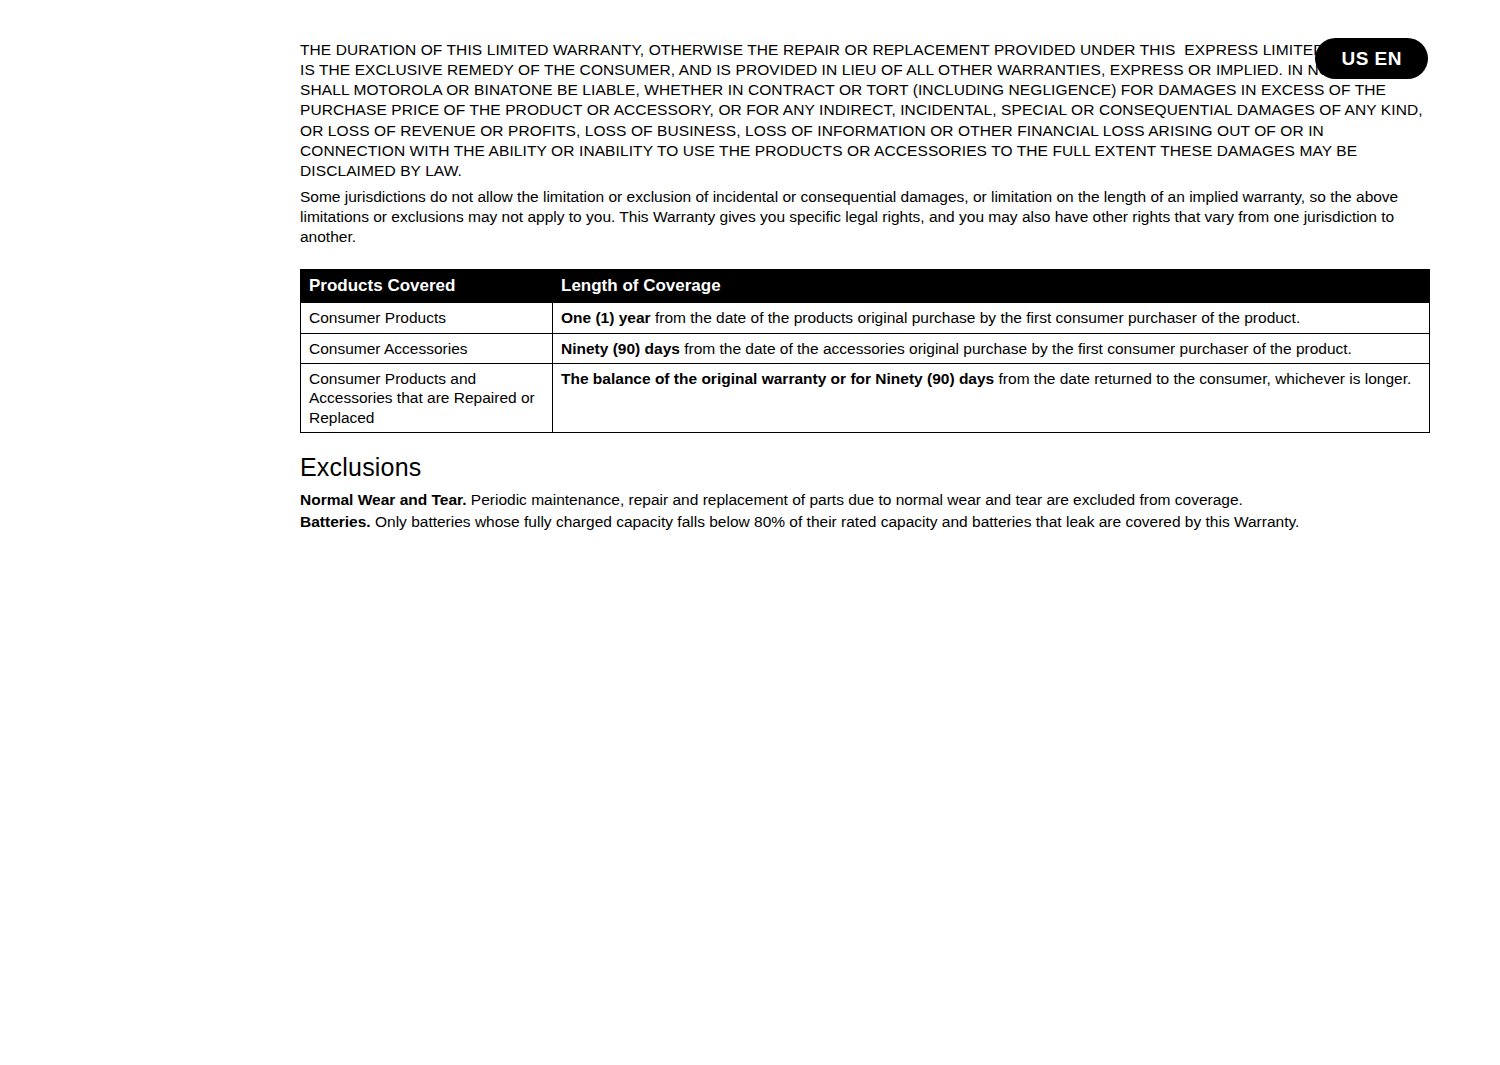US EN
THE DURATION OF THIS LIMITED WARRANTY, OTHERWISE THE REPAIR OR REPLACEMENT PROVIDED UNDER THIS EXPRESS LIMITED WARRANTY IS THE EXCLUSIVE REMEDY OF THE CONSUMER, AND IS PROVIDED IN LIEU OF ALL OTHER WARRANTIES, EXPRESS OR IMPLIED. IN NO EVENT SHALL MOTOROLA OR BINATONE BE LIABLE, WHETHER IN CONTRACT OR TORT (INCLUDING NEGLIGENCE) FOR DAMAGES IN EXCESS OF THE PURCHASE PRICE OF THE PRODUCT OR ACCESSORY, OR FOR ANY INDIRECT, INCIDENTAL, SPECIAL OR CONSEQUENTIAL DAMAGES OF ANY KIND, OR LOSS OF REVENUE OR PROFITS, LOSS OF BUSINESS, LOSS OF INFORMATION OR OTHER FINANCIAL LOSS ARISING OUT OF OR IN CONNECTION WITH THE ABILITY OR INABILITY TO USE THE PRODUCTS OR ACCESSORIES TO THE FULL EXTENT THESE DAMAGES MAY BE DISCLAIMED BY LAW.
Some jurisdictions do not allow the limitation or exclusion of incidental or consequential damages, or limitation on the length of an implied warranty, so the above limitations or exclusions may not apply to you. This Warranty gives you specific legal rights, and you may also have other rights that vary from one jurisdiction to another.
| Products Covered | Length of Coverage |
| --- | --- |
| Consumer Products | One (1) year from the date of the products original purchase by the first consumer purchaser of the product. |
| Consumer Accessories | Ninety (90) days from the date of the accessories original purchase by the first consumer purchaser of the product. |
| Consumer Products and Accessories that are Repaired or Replaced | The balance of the original warranty or for Ninety (90) days from the date returned to the consumer, whichever is longer. |
Exclusions
Normal Wear and Tear. Periodic maintenance, repair and replacement of parts due to normal wear and tear are excluded from coverage.
Batteries. Only batteries whose fully charged capacity falls below 80% of their rated capacity and batteries that leak are covered by this Warranty.